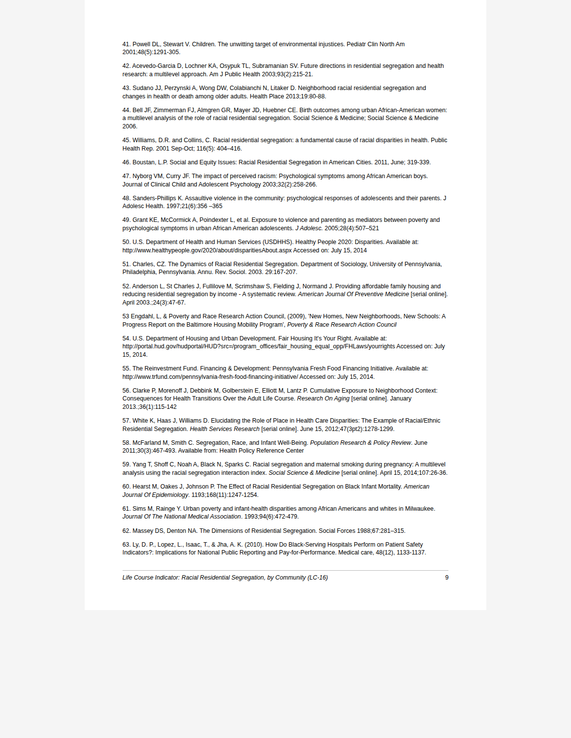41. Powell DL, Stewart V. Children. The unwitting target of environmental injustices. Pediatr Clin North Am 2001;48(5):1291-305.
42. Acevedo-Garcia D, Lochner KA, Osypuk TL, Subramanian SV. Future directions in residential segregation and health research: a multilevel approach. Am J Public Health 2003;93(2):215-21.
43. Sudano JJ, Perzynski A, Wong DW, Colabianchi N, Litaker D. Neighborhood racial residential segregation and changes in health or death among older adults. Health Place 2013;19:80-88.
44. Bell JF, Zimmerman FJ, Almgren GR, Mayer JD, Huebner CE. Birth outcomes among urban African-American women: a multilevel analysis of the role of racial residential segregation. Social Science & Medicine; Social Science & Medicine 2006.
45. Williams, D.R. and Collins, C. Racial residential segregation: a fundamental cause of racial disparities in health. Public Health Rep. 2001 Sep-Oct; 116(5): 404–416.
46. Boustan, L.P. Social and Equity Issues: Racial Residential Segregation in American Cities. 2011, June; 319-339.
47. Nyborg VM, Curry JF. The impact of perceived racism: Psychological symptoms among African American boys. Journal of Clinical Child and Adolescent Psychology 2003;32(2):258-266.
48. Sanders-Phillips K. Assaultive violence in the community: psychological responses of adolescents and their parents. J Adolesc Health. 1997;21(6):356 –365
49. Grant KE, McCormick A, Poindexter L, et al. Exposure to violence and parenting as mediators between poverty and psychological symptoms in urban African American adolescents. J Adolesc. 2005;28(4):507–521
50. U.S. Department of Health and Human Services (USDHHS). Healthy People 2020: Disparities. Available at: http://www.healthypeople.gov/2020/about/disparitiesAbout.aspx Accessed on: July 15, 2014
51. Charles, CZ. The Dynamics of Racial Residential Segregation. Department of Sociology, University of Pennsylvania, Philadelphia, Pennsylvania. Annu. Rev. Sociol. 2003. 29:167-207.
52. Anderson L, St Charles J, Fullilove M, Scrimshaw S, Fielding J, Normand J. Providing affordable family housing and reducing residential segregation by income - A systematic review. American Journal Of Preventive Medicine [serial online]. April 2003.;24(3):47-67.
53 Engdahl, L, & Poverty and Race Research Action Council, (2009), 'New Homes, New Neighborhoods, New Schools: A Progress Report on the Baltimore Housing Mobility Program', Poverty & Race Research Action Council
54. U.S. Department of Housing and Urban Development. Fair Housing It's Your Right. Available at: http://portal.hud.gov/hudportal/HUD?src=/program_offices/fair_housing_equal_opp/FHLaws/yourrights Accessed on: July 15, 2014.
55. The Reinvestment Fund. Financing & Development: Pennsylvania Fresh Food Financing Initiative. Available at: http://www.trfund.com/pennsylvania-fresh-food-financing-initiative/ Accessed on: July 15, 2014.
56. Clarke P, Morenoff J, Debbink M, Golberstein E, Elliott M, Lantz P. Cumulative Exposure to Neighborhood Context: Consequences for Health Transitions Over the Adult Life Course. Research On Aging [serial online]. January 2013.;36(1):115-142
57. White K, Haas J, Williams D. Elucidating the Role of Place in Health Care Disparities: The Example of Racial/Ethnic Residential Segregation. Health Services Research [serial online]. June 15, 2012;47(3pt2):1278-1299.
58. McFarland M, Smith C. Segregation, Race, and Infant Well-Being. Population Research & Policy Review. June 2011;30(3):467-493. Available from: Health Policy Reference Center
59. Yang T, Shoff C, Noah A, Black N, Sparks C. Racial segregation and maternal smoking during pregnancy: A multilevel analysis using the racial segregation interaction index. Social Science & Medicine [serial online]. April 15, 2014;107:26-36.
60. Hearst M, Oakes J, Johnson P. The Effect of Racial Residential Segregation on Black Infant Mortality. American Journal Of Epidemiology. 1193;168(11):1247-1254.
61. Sims M, Rainge Y. Urban poverty and infant-health disparities among African Americans and whites in Milwaukee. Journal Of The National Medical Association. 1993;94(6):472-479.
62. Massey DS, Denton NA. The Dimensions of Residential Segregation. Social Forces 1988;67:281–315.
63. Ly, D. P., Lopez, L., Isaac, T., & Jha, A. K. (2010). How Do Black-Serving Hospitals Perform on Patient Safety Indicators?: Implications for National Public Reporting and Pay-for-Performance. Medical care, 48(12), 1133-1137.
Life Course Indicator: Racial Residential Segregation, by Community (LC-16) 9